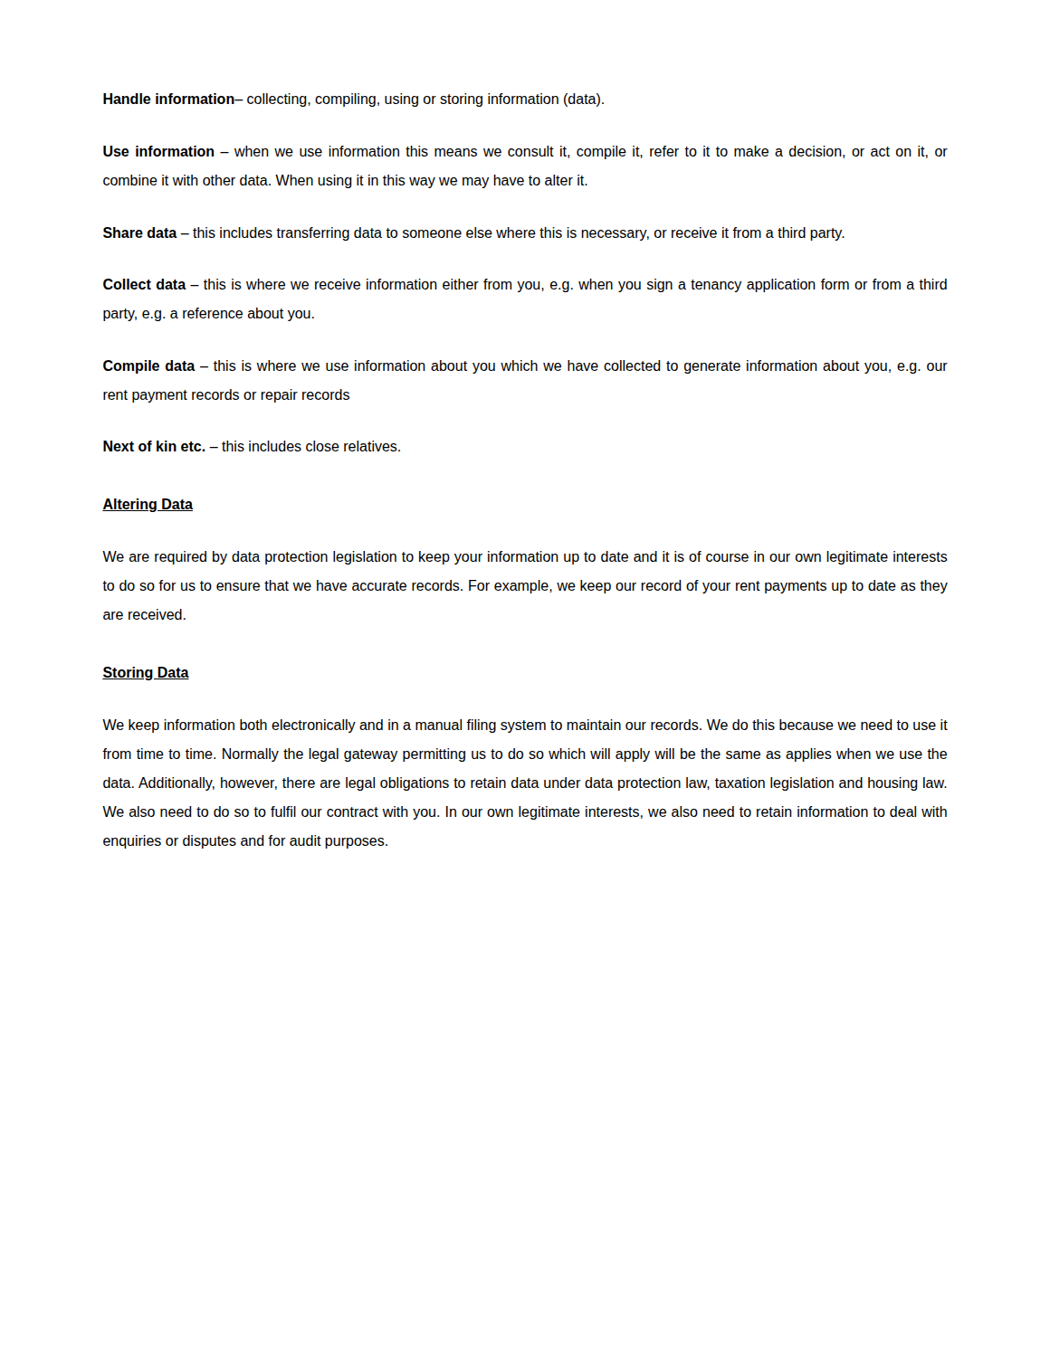Handle information– collecting, compiling, using or storing information (data).
Use information – when we use information this means we consult it, compile it, refer to it to make a decision, or act on it, or combine it with other data. When using it in this way we may have to alter it.
Share data – this includes transferring data to someone else where this is necessary, or receive it from a third party.
Collect data – this is where we receive information either from you, e.g. when you sign a tenancy application form or from a third party, e.g. a reference about you.
Compile data – this is where we use information about you which we have collected to generate information about you, e.g. our rent payment records or repair records
Next of kin etc. – this includes close relatives.
Altering Data
We are required by data protection legislation to keep your information up to date and it is of course in our own legitimate interests to do so for us to ensure that we have accurate records. For example, we keep our record of your rent payments up to date as they are received.
Storing Data
We keep information both electronically and in a manual filing system to maintain our records. We do this because we need to use it from time to time. Normally the legal gateway permitting us to do so which will apply will be the same as applies when we use the data. Additionally, however, there are legal obligations to retain data under data protection law, taxation legislation and housing law. We also need to do so to fulfil our contract with you. In our own legitimate interests, we also need to retain information to deal with enquiries or disputes and for audit purposes.